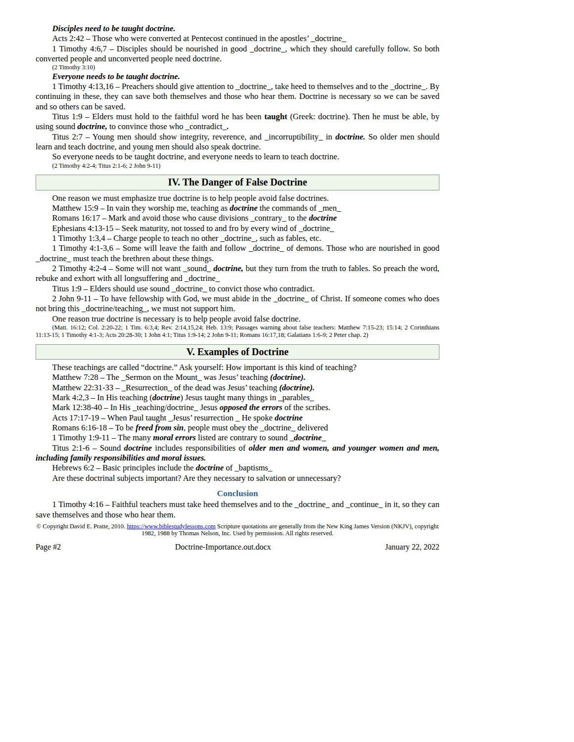Disciples need to be taught doctrine.
Acts 2:42 – Those who were converted at Pentecost continued in the apostles’ _doctrine_
1 Timothy 4:6,7 – Disciples should be nourished in good _doctrine_, which they should carefully follow. So both converted people and unconverted people need doctrine.
(2 Timothy 3:10)
Everyone needs to be taught doctrine.
1 Timothy 4:13,16 – Preachers should give attention to _doctrine_, take heed to themselves and to the _doctrine_. By continuing in these, they can save both themselves and those who hear them. Doctrine is necessary so we can be saved and so others can be saved.
Titus 1:9 – Elders must hold to the faithful word he has been taught (Greek: doctrine). Then he must be able, by using sound doctrine, to convince those who _contradict_.
Titus 2:7 – Young men should show integrity, reverence, and _incorruptibility_ in doctrine. So older men should learn and teach doctrine, and young men should also speak doctrine.
So everyone needs to be taught doctrine, and everyone needs to learn to teach doctrine.
(2 Timothy 4:2-4; Titus 2:1-6; 2 John 9-11)
IV. The Danger of False Doctrine
One reason we must emphasize true doctrine is to help people avoid false doctrines.
Matthew 15:9 – In vain they worship me, teaching as doctrine the commands of _men_
Romans 16:17 – Mark and avoid those who cause divisions _contrary_ to the doctrine
Ephesians 4:13-15 – Seek maturity, not tossed to and fro by every wind of _doctrine_
1 Timothy 1:3,4 – Charge people to teach no other _doctrine_, such as fables, etc.
1 Timothy 4:1-3,6 – Some will leave the faith and follow _doctrine_ of demons. Those who are nourished in good _doctrine_ must teach the brethren about these things.
2 Timothy 4:2-4 – Some will not want _sound_ doctrine, but they turn from the truth to fables. So preach the word, rebuke and exhort with all longsuffering and _doctrine_
Titus 1:9 – Elders should use sound _doctrine_ to convict those who contradict.
2 John 9-11 – To have fellowship with God, we must abide in the _doctrine_ of Christ. If someone comes who does not bring this _doctrine/teaching_, we must not support him.
One reason true doctrine is necessary is to help people avoid false doctrine.
(Matt. 16:12; Col. 2:20-22; 1 Tim. 6:3,4; Rev. 2:14,15,24; Heb. 13:9; Passages warning about false teachers: Matthew 7:15-23; 15:14; 2 Corinthians 11:13-15; 1 Timothy 4:1-3; Acts 20:28-30; 1 John 4:1; Titus 1:9-14; 2 John 9-11; Romans 16:17,18; Galatians 1:6-9; 2 Peter chap. 2)
V. Examples of Doctrine
These teachings are called “doctrine.” Ask yourself: How important is this kind of teaching?
Matthew 7:28 – The _Sermon on the Mount_ was Jesus’ teaching (doctrine).
Matthew 22:31-33 – _Resurrection_ of the dead was Jesus’ teaching (doctrine).
Mark 4:2,3 – In His teaching (doctrine) Jesus taught many things in _parables_
Mark 12:38-40 – In His _teaching/doctrine_ Jesus opposed the errors of the scribes.
Acts 17:17-19 – When Paul taught _Jesus’ resurrection _ He spoke doctrine
Romans 6:16-18 – To be freed from sin, people must obey the _doctrine_ delivered
1 Timothy 1:9-11 – The many moral errors listed are contrary to sound _doctrine_
Titus 2:1-6 – Sound doctrine includes responsibilities of older men and women, and younger women and men, including family responsibilities and moral issues.
Hebrews 6:2 – Basic principles include the doctrine of _baptisms_
Are these doctrinal subjects important? Are they necessary to salvation or unnecessary?
Conclusion
1 Timothy 4:16 – Faithful teachers must take heed themselves and to the _doctrine_ and _continue_ in it, so they can save themselves and those who hear them.
© Copyright David E. Pratte, 2010. https://www.biblestudylessons.com Scripture quotations are generally from the New King James Version (NKJV), copyright 1982, 1988 by Thomas Nelson, Inc. Used by permission. All rights reserved.
Page #2 Doctrine-Importance.out.docx January 22, 2022